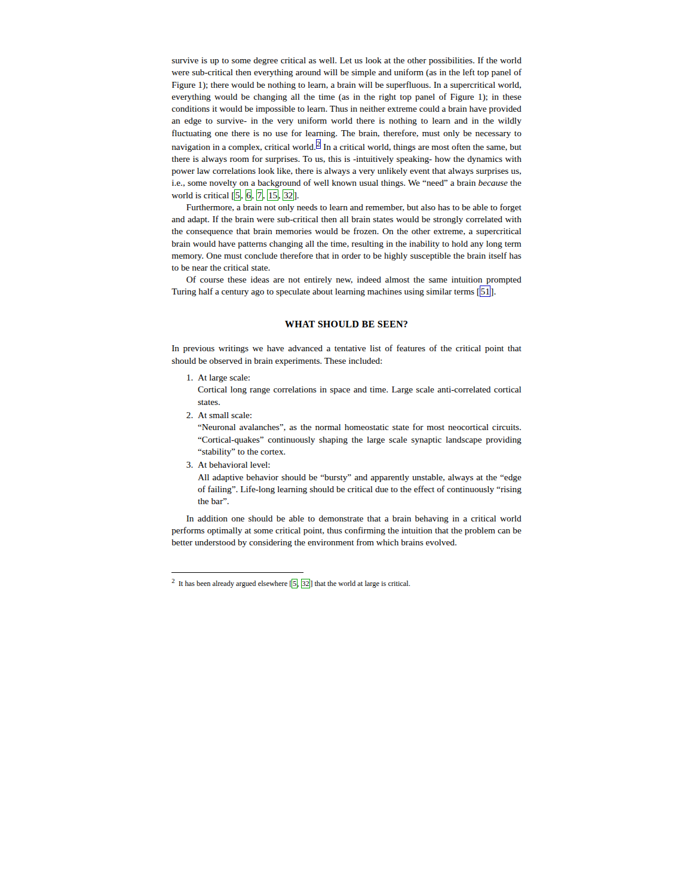survive is up to some degree critical as well. Let us look at the other possibilities. If the world were sub-critical then everything around will be simple and uniform (as in the left top panel of Figure 1); there would be nothing to learn, a brain will be superfluous. In a supercritical world, everything would be changing all the time (as in the right top panel of Figure 1); in these conditions it would be impossible to learn. Thus in neither extreme could a brain have provided an edge to survive- in the very uniform world there is nothing to learn and in the wildly fluctuating one there is no use for learning. The brain, therefore, must only be necessary to navigation in a complex, critical world.2 In a critical world, things are most often the same, but there is always room for surprises. To us, this is -intuitively speaking- how the dynamics with power law correlations look like, there is always a very unlikely event that always surprises us, i.e., some novelty on a background of well known usual things. We “need” a brain because the world is critical [5, 6, 7, 15, 32].
Furthermore, a brain not only needs to learn and remember, but also has to be able to forget and adapt. If the brain were sub-critical then all brain states would be strongly correlated with the consequence that brain memories would be frozen. On the other extreme, a supercritical brain would have patterns changing all the time, resulting in the inability to hold any long term memory. One must conclude therefore that in order to be highly susceptible the brain itself has to be near the critical state.
Of course these ideas are not entirely new, indeed almost the same intuition prompted Turing half a century ago to speculate about learning machines using similar terms [51].
WHAT SHOULD BE SEEN?
In previous writings we have advanced a tentative list of features of the critical point that should be observed in brain experiments. These included:
At large scale: Cortical long range correlations in space and time. Large scale anti-correlated cortical states.
At small scale: “Neuronal avalanches”, as the normal homeostatic state for most neocortical circuits. “Cortical-quakes” continuously shaping the large scale synaptic landscape providing “stability” to the cortex.
At behavioral level: All adaptive behavior should be “bursty” and apparently unstable, always at the “edge of failing”. Life-long learning should be critical due to the effect of continuously “rising the bar”.
In addition one should be able to demonstrate that a brain behaving in a critical world performs optimally at some critical point, thus confirming the intuition that the problem can be better understood by considering the environment from which brains evolved.
2 It has been already argued elsewhere [5, 32] that the world at large is critical.